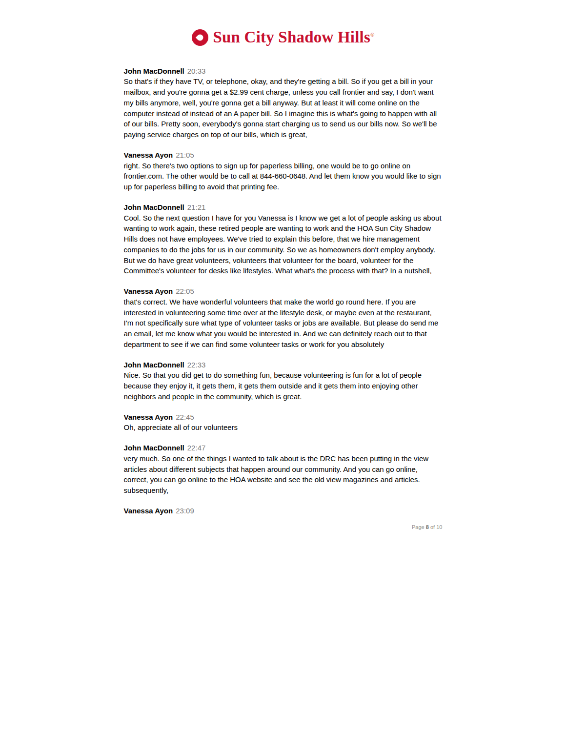Sun City Shadow Hills®
John MacDonnell 20:33
So that's if they have TV, or telephone, okay, and they're getting a bill. So if you get a bill in your mailbox, and you're gonna get a $2.99 cent charge, unless you call frontier and say, I don't want my bills anymore, well, you're gonna get a bill anyway. But at least it will come online on the computer instead of instead of an A paper bill. So I imagine this is what's going to happen with all of our bills. Pretty soon, everybody's gonna start charging us to send us our bills now. So we'll be paying service charges on top of our bills, which is great,
Vanessa Ayon 21:05
right. So there's two options to sign up for paperless billing, one would be to go online on frontier.com. The other would be to call at 844-660-0648. And let them know you would like to sign up for paperless billing to avoid that printing fee.
John MacDonnell 21:21
Cool. So the next question I have for you Vanessa is I know we get a lot of people asking us about wanting to work again, these retired people are wanting to work and the HOA Sun City Shadow Hills does not have employees. We've tried to explain this before, that we hire management companies to do the jobs for us in our community. So we as homeowners don't employ anybody. But we do have great volunteers, volunteers that volunteer for the board, volunteer for the Committee's volunteer for desks like lifestyles. What what's the process with that? In a nutshell,
Vanessa Ayon 22:05
that's correct. We have wonderful volunteers that make the world go round here. If you are interested in volunteering some time over at the lifestyle desk, or maybe even at the restaurant, I'm not specifically sure what type of volunteer tasks or jobs are available. But please do send me an email, let me know what you would be interested in. And we can definitely reach out to that department to see if we can find some volunteer tasks or work for you absolutely
John MacDonnell 22:33
Nice. So that you did get to do something fun, because volunteering is fun for a lot of people because they enjoy it, it gets them, it gets them outside and it gets them into enjoying other neighbors and people in the community, which is great.
Vanessa Ayon 22:45
Oh, appreciate all of our volunteers
John MacDonnell 22:47
very much. So one of the things I wanted to talk about is the DRC has been putting in the view articles about different subjects that happen around our community. And you can go online, correct, you can go online to the HOA website and see the old view magazines and articles. subsequently,
Vanessa Ayon 23:09
Page 8 of 10